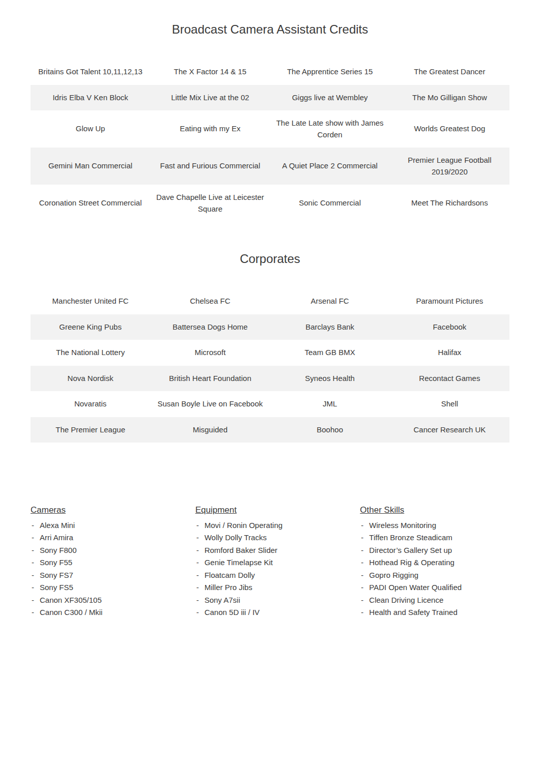Broadcast Camera Assistant Credits
| Britains Got Talent 10,11,12,13 | The X Factor 14 & 15 | The Apprentice Series 15 | The Greatest Dancer |
| Idris Elba V Ken Block | Little Mix Live at the 02 | Giggs live at Wembley | The Mo Gilligan Show |
| Glow Up | Eating with my Ex | The Late Late show with James Corden | Worlds Greatest Dog |
| Gemini Man Commercial | Fast and Furious Commercial | A Quiet Place 2 Commercial | Premier League Football 2019/2020 |
| Coronation Street Commercial | Dave Chapelle Live at Leicester Square | Sonic Commercial | Meet The Richardsons |
Corporates
| Manchester United FC | Chelsea FC | Arsenal FC | Paramount Pictures |
| Greene King Pubs | Battersea Dogs Home | Barclays Bank | Facebook |
| The National Lottery | Microsoft | Team GB BMX | Halifax |
| Nova Nordisk | British Heart Foundation | Syneos Health | Recontact Games |
| Novaratis | Susan Boyle Live on Facebook | JML | Shell |
| The Premier League | Misguided | Boohoo | Cancer Research UK |
Cameras
Alexa Mini
Arri Amira
Sony F800
Sony F55
Sony FS7
Sony FS5
Canon XF305/105
Canon C300 / Mkii
Equipment
Movi / Ronin Operating
Wolly Dolly Tracks
Romford Baker Slider
Genie Timelapse Kit
Floatcam Dolly
Miller Pro Jibs
Sony A7sii
Canon 5D iii / IV
Other Skills
Wireless Monitoring
Tiffen Bronze Steadicam
Director’s Gallery Set up
Hothead Rig & Operating
Gopro Rigging
PADI Open Water Qualified
Clean Driving Licence
Health and Safety Trained